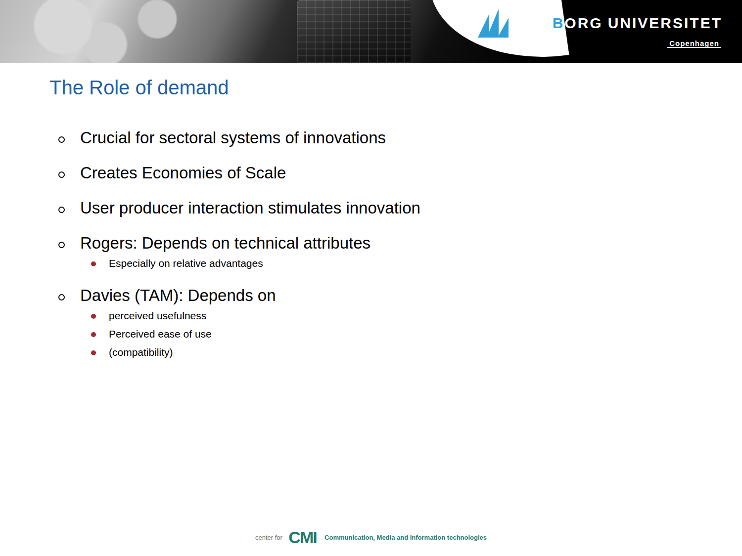AAL BORG UNIVERSITET
Copenhagen
The Role of demand
Crucial for sectoral systems of innovations
Creates Economies of Scale
User producer interaction stimulates innovation
Rogers: Depends on technical attributes
Especially on relative advantages
Davies (TAM): Depends on
perceived usefulness
Perceived ease of use
(compatibility)
center for CMI Communication, Media and Information technologies